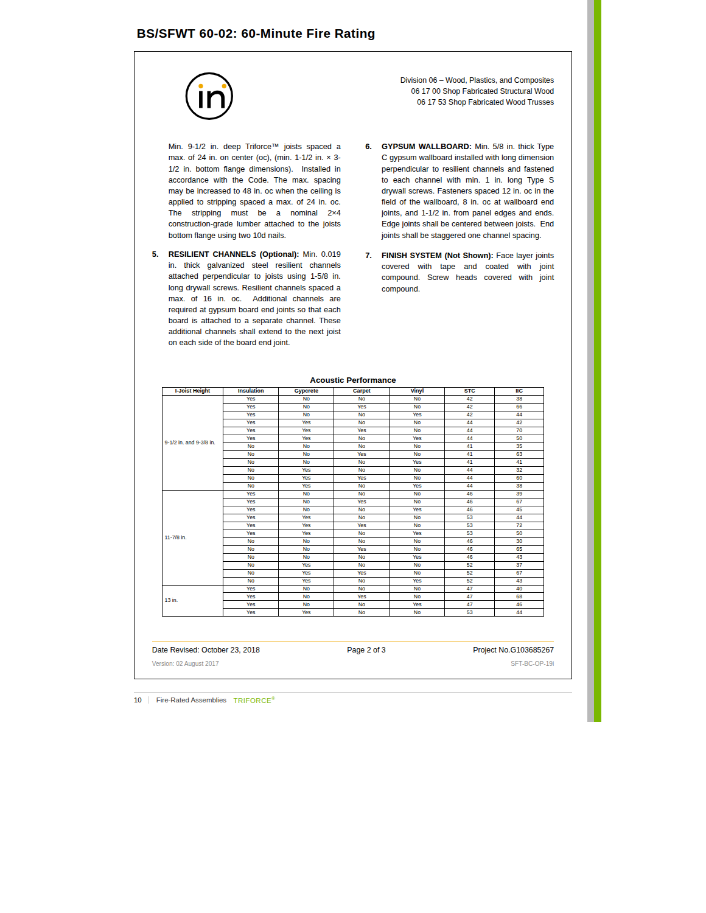BS/SFWT 60-02: 60-Minute Fire Rating
Division 06 – Wood, Plastics, and Composites
06 17 00 Shop Fabricated Structural Wood
06 17 53 Shop Fabricated Wood Trusses
Min. 9-1/2 in. deep Triforce™ joists spaced a max. of 24 in. on center (oc), (min. 1-1/2 in. × 3-1/2 in. bottom flange dimensions). Installed in accordance with the Code. The max. spacing may be increased to 48 in. oc when the ceiling is applied to stripping spaced a max. of 24 in. oc. The stripping must be a nominal 2×4 construction-grade lumber attached to the joists bottom flange using two 10d nails.
5. RESILIENT CHANNELS (Optional): Min. 0.019 in. thick galvanized steel resilient channels attached perpendicular to joists using 1-5/8 in. long drywall screws. Resilient channels spaced a max. of 16 in. oc. Additional channels are required at gypsum board end joints so that each board is attached to a separate channel. These additional channels shall extend to the next joist on each side of the board end joint.
6. GYPSUM WALLBOARD: Min. 5/8 in. thick Type C gypsum wallboard installed with long dimension perpendicular to resilient channels and fastened to each channel with min. 1 in. long Type S drywall screws. Fasteners spaced 12 in. oc in the field of the wallboard, 8 in. oc at wallboard end joints, and 1-1/2 in. from panel edges and ends. Edge joints shall be centered between joists. End joints shall be staggered one channel spacing.
7. FINISH SYSTEM (Not Shown): Face layer joints covered with tape and coated with joint compound. Screw heads covered with joint compound.
Acoustic Performance
| I-Joist Height | Insulation | Gypcrete | Carpet | Vinyl | STC | IIC |
| --- | --- | --- | --- | --- | --- | --- |
| 9-1/2 in. and 9-3/8 in. | Yes | No | No | No | 42 | 38 |
| Yes | No | Yes | No | 42 | 66 |
| Yes | No | No | Yes | 42 | 44 |
| Yes | Yes | No | No | 44 | 42 |
| Yes | Yes | Yes | No | 44 | 70 |
| Yes | Yes | No | Yes | 44 | 50 |
| No | No | No | No | 41 | 35 |
| No | No | Yes | No | 41 | 63 |
| No | No | No | Yes | 41 | 41 |
| No | Yes | No | No | 44 | 32 |
| No | Yes | Yes | No | 44 | 60 |
| No | Yes | No | Yes | 44 | 38 |
| 11-7/8 in. | Yes | No | No | No | 46 | 39 |
| Yes | No | Yes | No | 46 | 67 |
| Yes | No | No | Yes | 46 | 45 |
| Yes | Yes | No | No | 53 | 44 |
| Yes | Yes | Yes | No | 53 | 72 |
| Yes | Yes | No | Yes | 53 | 50 |
| No | No | No | No | 46 | 30 |
| No | No | Yes | No | 46 | 65 |
| No | No | No | Yes | 46 | 43 |
| No | Yes | No | No | 52 | 37 |
| No | Yes | Yes | No | 52 | 67 |
| No | Yes | No | Yes | 52 | 43 |
| 13 in. | Yes | No | No | No | 47 | 40 |
| Yes | No | Yes | No | 47 | 68 |
| Yes | No | No | Yes | 47 | 46 |
| Yes | Yes | No | No | 53 | 44 |
Date Revised: October 23, 2018 Page 2 of 3 Project No.G103685267
Version: 02 August 2017 SFT-BC-OP-19i
10 Fire-Rated Assemblies TRIFORCE®